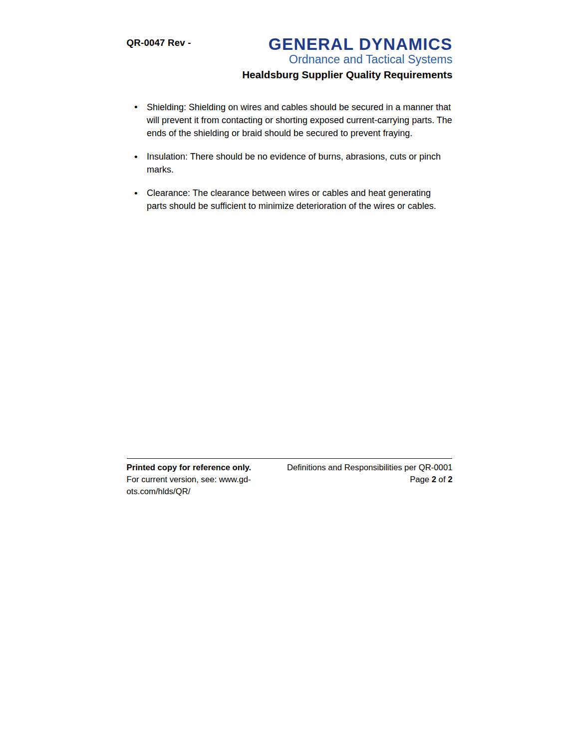QR-0047 Rev -
GENERAL DYNAMICS
Ordnance and Tactical Systems
Healdsburg Supplier Quality Requirements
Shielding: Shielding on wires and cables should be secured in a manner that will prevent it from contacting or shorting exposed current-carrying parts. The ends of the shielding or braid should be secured to prevent fraying.
Insulation: There should be no evidence of burns, abrasions, cuts or pinch marks.
Clearance: The clearance between wires or cables and heat generating parts should be sufficient to minimize deterioration of the wires or cables.
Printed copy for reference only.
For current version, see: www.gd-ots.com/hlds/QR/
Definitions and Responsibilities per QR-0001
Page 2 of 2